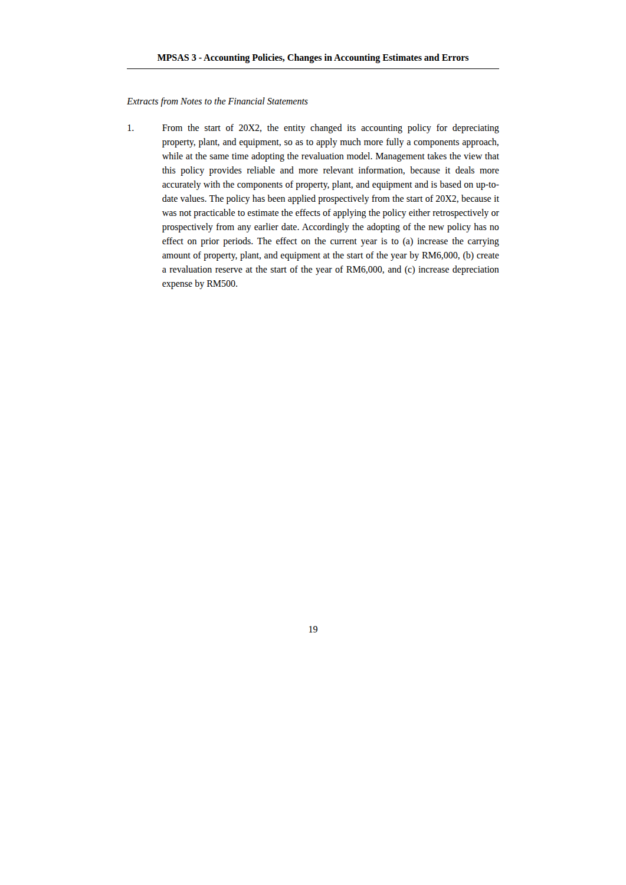MPSAS 3 - Accounting Policies, Changes in Accounting Estimates and Errors
Extracts from Notes to the Financial Statements
From the start of 20X2, the entity changed its accounting policy for depreciating property, plant, and equipment, so as to apply much more fully a components approach, while at the same time adopting the revaluation model. Management takes the view that this policy provides reliable and more relevant information, because it deals more accurately with the components of property, plant, and equipment and is based on up-to-date values. The policy has been applied prospectively from the start of 20X2, because it was not practicable to estimate the effects of applying the policy either retrospectively or prospectively from any earlier date. Accordingly the adopting of the new policy has no effect on prior periods. The effect on the current year is to (a) increase the carrying amount of property, plant, and equipment at the start of the year by RM6,000, (b) create a revaluation reserve at the start of the year of RM6,000, and (c) increase depreciation expense by RM500.
19